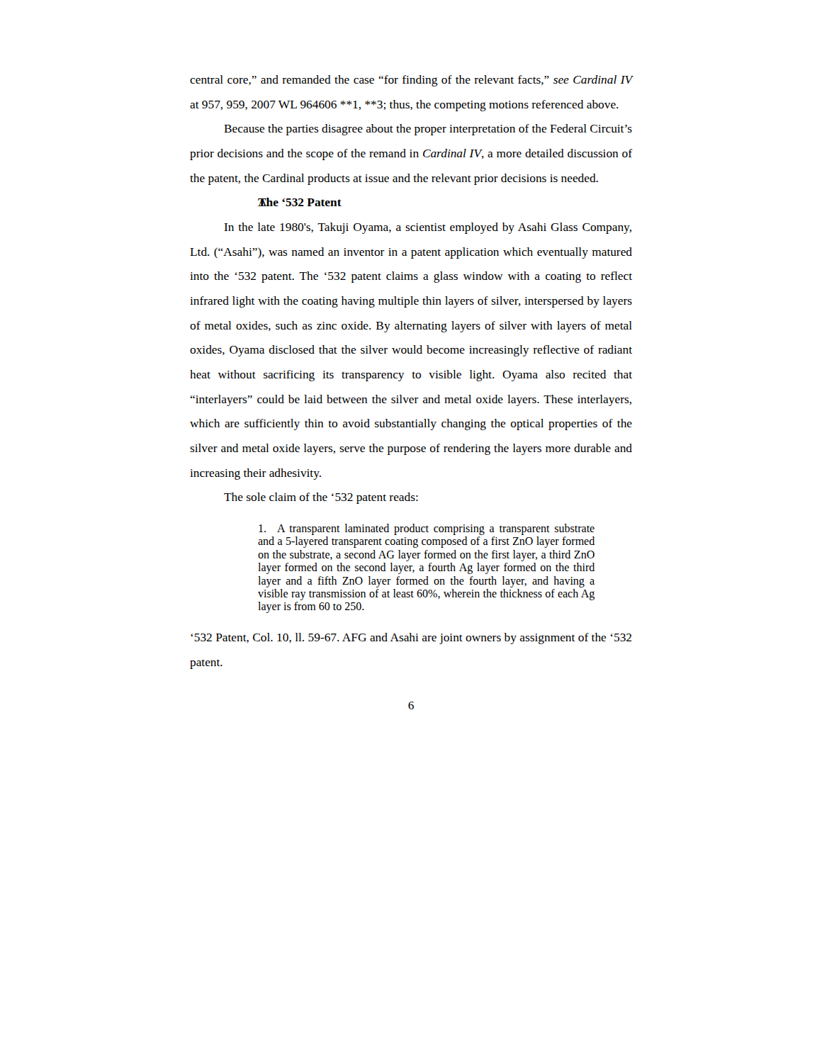central core,” and remanded the case “for finding of the relevant facts,” see Cardinal IV at 957, 959, 2007 WL 964606 **1, **3; thus, the competing motions referenced above.
Because the parties disagree about the proper interpretation of the Federal Circuit’s prior decisions and the scope of the remand in Cardinal IV, a more detailed discussion of the patent, the Cardinal products at issue and the relevant prior decisions is needed.
A. The ‘532 Patent
In the late 1980's, Takuji Oyama, a scientist employed by Asahi Glass Company, Ltd. (“Asahi”), was named an inventor in a patent application which eventually matured into the ‘532 patent. The ‘532 patent claims a glass window with a coating to reflect infrared light with the coating having multiple thin layers of silver, interspersed by layers of metal oxides, such as zinc oxide. By alternating layers of silver with layers of metal oxides, Oyama disclosed that the silver would become increasingly reflective of radiant heat without sacrificing its transparency to visible light. Oyama also recited that “interlayers” could be laid between the silver and metal oxide layers. These interlayers, which are sufficiently thin to avoid substantially changing the optical properties of the silver and metal oxide layers, serve the purpose of rendering the layers more durable and increasing their adhesivity.
The sole claim of the ‘532 patent reads:
1. A transparent laminated product comprising a transparent substrate and a 5-layered transparent coating composed of a first ZnO layer formed on the substrate, a second AG layer formed on the first layer, a third ZnO layer formed on the second layer, a fourth Ag layer formed on the third layer and a fifth ZnO layer formed on the fourth layer, and having a visible ray transmission of at least 60%, wherein the thickness of each Ag layer is from 60 to 250.
‘532 Patent, Col. 10, ll. 59-67. AFG and Asahi are joint owners by assignment of the ‘532 patent.
6